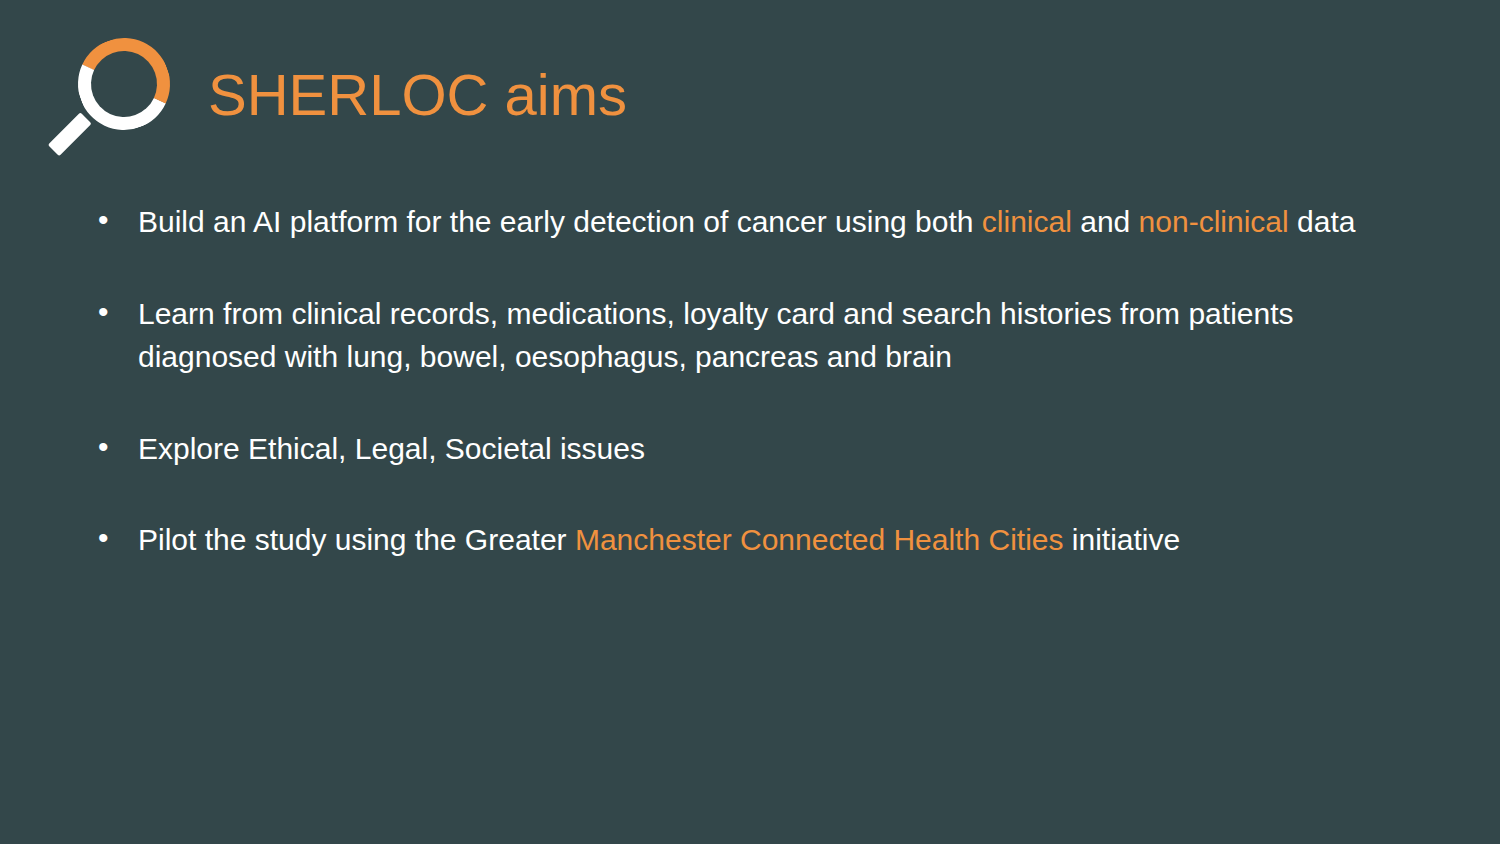SHERLOC aims
Build an AI platform for the early detection of cancer using both clinical and non-clinical data
Learn from clinical records, medications, loyalty card and search histories from patients diagnosed with lung, bowel, oesophagus, pancreas and brain
Explore Ethical, Legal, Societal issues
Pilot the study using the Greater Manchester Connected Health Cities initiative